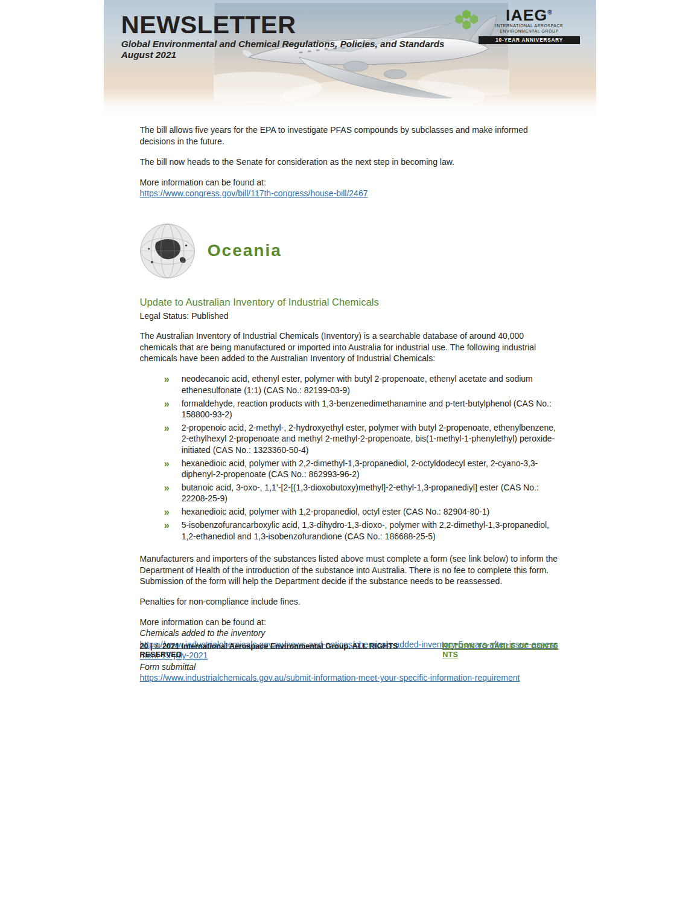NEWSLETTER
Global Environmental and Chemical Regulations, Policies, and Standards
August 2021
IAEG®
INTERNATIONAL AEROSPACE
ENVIRONMENTAL GROUP
10-YEAR ANNIVERSARY
The bill allows five years for the EPA to investigate PFAS compounds by subclasses and make informed decisions in the future.
The bill now heads to the Senate for consideration as the next step in becoming law.
More information can be found at:
https://www.congress.gov/bill/117th-congress/house-bill/2467
Oceania
Update to Australian Inventory of Industrial Chemicals
Legal Status: Published
The Australian Inventory of Industrial Chemicals (Inventory) is a searchable database of around 40,000 chemicals that are being manufactured or imported into Australia for industrial use. The following industrial chemicals have been added to the Australian Inventory of Industrial Chemicals:
neodecanoic acid, ethenyl ester, polymer with butyl 2-propenoate, ethenyl acetate and sodium ethenesulfonate (1:1) (CAS No.: 82199-03-9)
formaldehyde, reaction products with 1,3-benzenedimethanamine and p-tert-butylphenol (CAS No.: 158800-93-2)
2-propenoic acid, 2-methyl-, 2-hydroxyethyl ester, polymer with butyl 2-propenoate, ethenylbenzene, 2-ethylhexyl 2-propenoate and methyl 2-methyl-2-propenoate, bis(1-methyl-1-phenylethyl) peroxide-initiated (CAS No.: 1323360-50-4)
hexanedioic acid, polymer with 2,2-dimethyl-1,3-propanediol, 2-octyldodecyl ester, 2-cyano-3,3-diphenyl-2-propenoate (CAS No.: 862993-96-2)
butanoic acid, 3-oxo-, 1,1’-[2-[(1,3-dioxobutoxy)methyl]-2-ethyl-1,3-propanediyl] ester (CAS No.: 22208-25-9)
hexanedioic acid, polymer with 1,2-propanediol, octyl ester (CAS No.: 82904-80-1)
5-isobenzofurancarboxylic acid, 1,3-dihydro-1,3-dioxo-, polymer with 2,2-dimethyl-1,3-propanediol, 1,2-ethanediol and 1,3-isobenzofurandione (CAS No.: 186688-25-5)
Manufacturers and importers of the substances listed above must complete a form (see link below) to inform the Department of Health of the introduction of the substance into Australia. There is no fee to complete this form. Submission of the form will help the Department decide if the substance needs to be reassessed.
Penalties for non-compliance include fines.
More information can be found at:
Chemicals added to the inventory
https://www.industrialchemicals.gov.au/news-and-notices/chemicals-added-inventory-5-years-after-issue-assessment-19-july-2021
Form submittal
https://www.industrialchemicals.gov.au/submit-information-meet-your-specific-information-requirement
20 | © 2021 International Aerospace Environmental Group. ALL RIGHTS RESERVED
RETURN TO TABLE OF CONTENTS